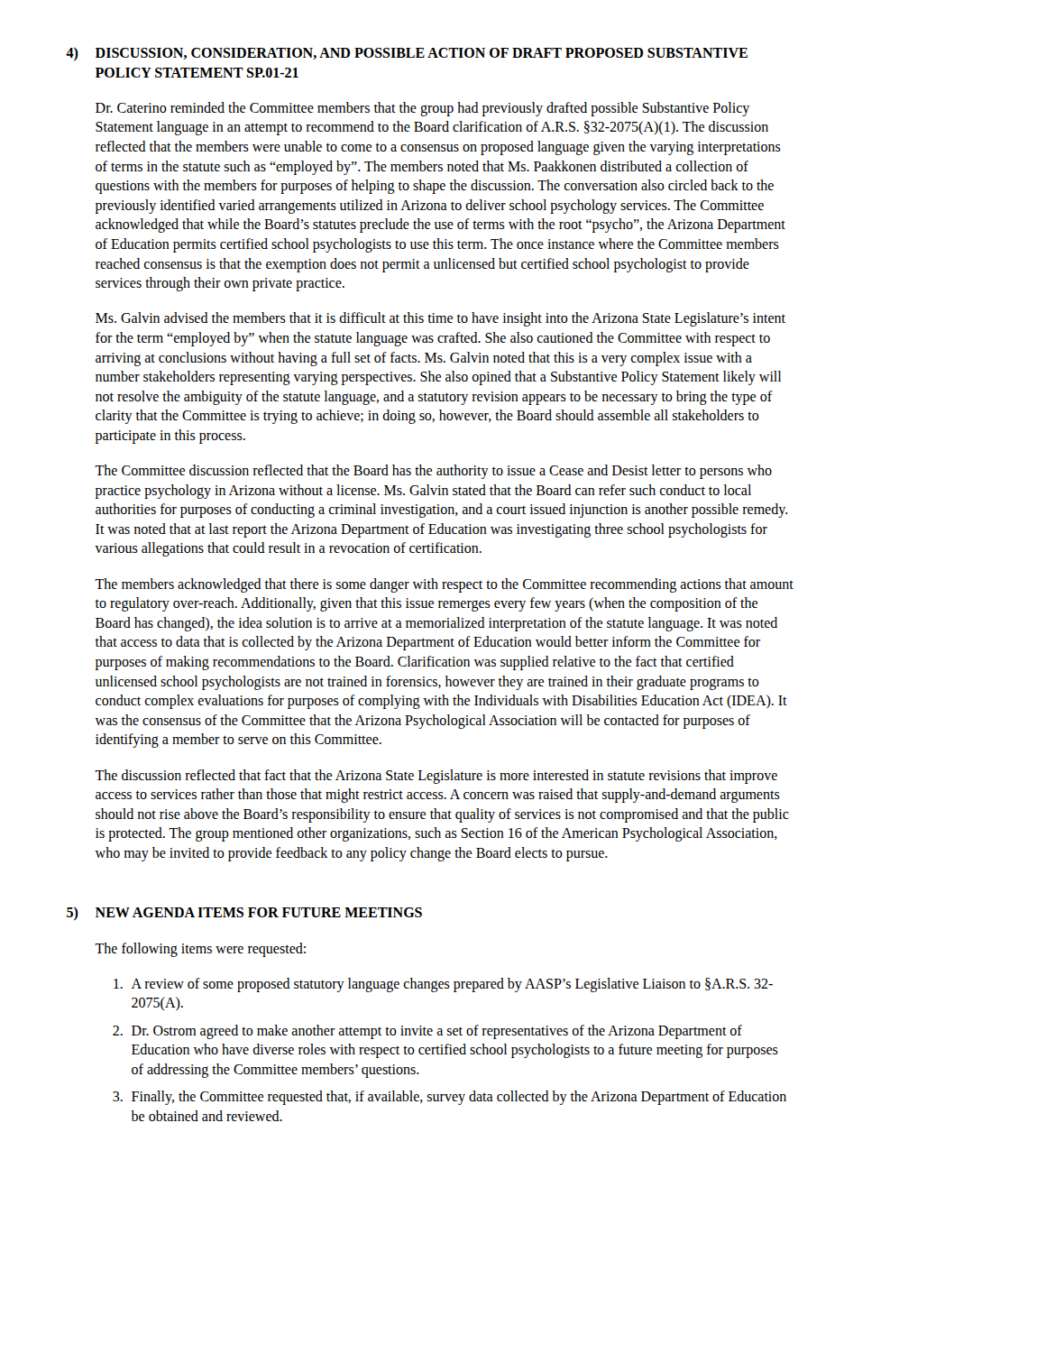Discussion, Consideration, and Possible Action of Draft Proposed Substantive Policy Statement SP.01-21
Dr. Caterino reminded the Committee members that the group had previously drafted possible Substantive Policy Statement language in an attempt to recommend to the Board clarification of A.R.S. §32-2075(A)(1). The discussion reflected that the members were unable to come to a consensus on proposed language given the varying interpretations of terms in the statute such as “employed by”. The members noted that Ms. Paakkonen distributed a collection of questions with the members for purposes of helping to shape the discussion. The conversation also circled back to the previously identified varied arrangements utilized in Arizona to deliver school psychology services. The Committee acknowledged that while the Board’s statutes preclude the use of terms with the root “psycho”, the Arizona Department of Education permits certified school psychologists to use this term. The once instance where the Committee members reached consensus is that the exemption does not permit a unlicensed but certified school psychologist to provide services through their own private practice.
Ms. Galvin advised the members that it is difficult at this time to have insight into the Arizona State Legislature’s intent for the term “employed by” when the statute language was crafted. She also cautioned the Committee with respect to arriving at conclusions without having a full set of facts. Ms. Galvin noted that this is a very complex issue with a number stakeholders representing varying perspectives. She also opined that a Substantive Policy Statement likely will not resolve the ambiguity of the statute language, and a statutory revision appears to be necessary to bring the type of clarity that the Committee is trying to achieve; in doing so, however, the Board should assemble all stakeholders to participate in this process.
The Committee discussion reflected that the Board has the authority to issue a Cease and Desist letter to persons who practice psychology in Arizona without a license. Ms. Galvin stated that the Board can refer such conduct to local authorities for purposes of conducting a criminal investigation, and a court issued injunction is another possible remedy. It was noted that at last report the Arizona Department of Education was investigating three school psychologists for various allegations that could result in a revocation of certification.
The members acknowledged that there is some danger with respect to the Committee recommending actions that amount to regulatory over-reach. Additionally, given that this issue remerges every few years (when the composition of the Board has changed), the idea solution is to arrive at a memorialized interpretation of the statute language. It was noted that access to data that is collected by the Arizona Department of Education would better inform the Committee for purposes of making recommendations to the Board. Clarification was supplied relative to the fact that certified unlicensed school psychologists are not trained in forensics, however they are trained in their graduate programs to conduct complex evaluations for purposes of complying with the Individuals with Disabilities Education Act (IDEA). It was the consensus of the Committee that the Arizona Psychological Association will be contacted for purposes of identifying a member to serve on this Committee.
The discussion reflected that fact that the Arizona State Legislature is more interested in statute revisions that improve access to services rather than those that might restrict access. A concern was raised that supply-and-demand arguments should not rise above the Board’s responsibility to ensure that quality of services is not compromised and that the public is protected. The group mentioned other organizations, such as Section 16 of the American Psychological Association, who may be invited to provide feedback to any policy change the Board elects to pursue.
New Agenda Items for Future Meetings
The following items were requested:
A review of some proposed statutory language changes prepared by AASP’s Legislative Liaison to §A.R.S. 32-2075(A).
Dr. Ostrom agreed to make another attempt to invite a set of representatives of the Arizona Department of Education who have diverse roles with respect to certified school psychologists to a future meeting for purposes of addressing the Committee members’ questions.
Finally, the Committee requested that, if available, survey data collected by the Arizona Department of Education be obtained and reviewed.